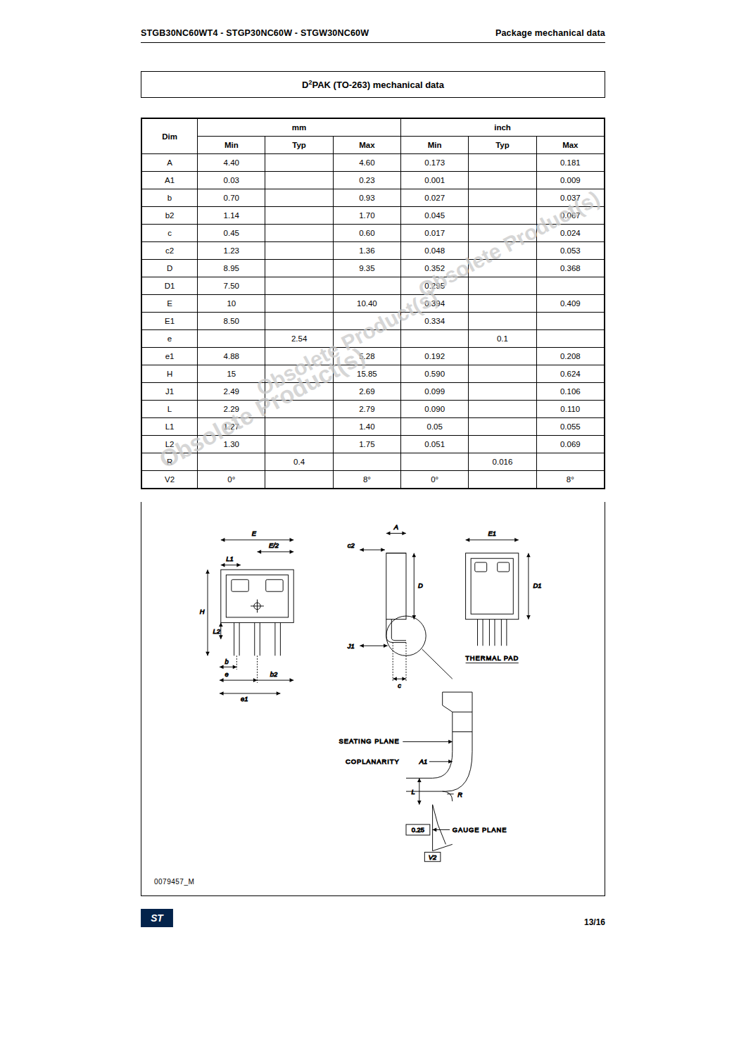STGB30NC60WT4 - STGP30NC60W - STGW30NC60W
Package mechanical data
D2PAK (TO-263) mechanical data
| Dim | mm | inch |
| --- | --- | --- |
| Min | Typ | Max | Min | Typ | Max |
| A | 4.40 | | 4.60 | 0.173 | | 0.181 |
| A1 | 0.03 | | 0.23 | 0.001 | | 0.009 |
| b | 0.70 | | 0.93 | 0.027 | | 0.037 |
| b2 | 1.14 | | 1.70 | 0.045 | | 0.067 |
| c | 0.45 | | 0.60 | 0.017 | | 0.024 |
| c2 | 1.23 | | 1.36 | 0.048 | | 0.053 |
| D | 8.95 | | 9.35 | 0.352 | | 0.368 |
| D1 | 7.50 | | | 0.295 | | |
| E | 10 | | 10.40 | 0.394 | | 0.409 |
| E1 | 8.50 | | | 0.334 | | |
| e | | 2.54 | | | 0.1 | |
| e1 | 4.88 | | 5.28 | 0.192 | | 0.208 |
| H | 15 | | 15.85 | 0.590 | | 0.624 |
| J1 | 2.49 | | 2.69 | 0.099 | | 0.106 |
| L | 2.29 | | 2.79 | 0.090 | | 0.110 |
| L1 | 1.27 | | 1.40 | 0.05 | | 0.055 |
| L2 | 1.30 | | 1.75 | 0.051 | | 0.069 |
| R | | 0.4 | | | 0.016 | |
| V2 | 0° | | 8° | 0° | | 8° |
E E/2 L1 H L2 b e b2 e1 A c2 D J1 c E1 D1 THERMAL PAD SEATING PLANE COPLANARITY A1 L R 0.25 GAUGE PLANE V2
0079457_M
ST
13/16
Obsolete Product(s)
Obsolete Product(s)
Obsolete Product(s)